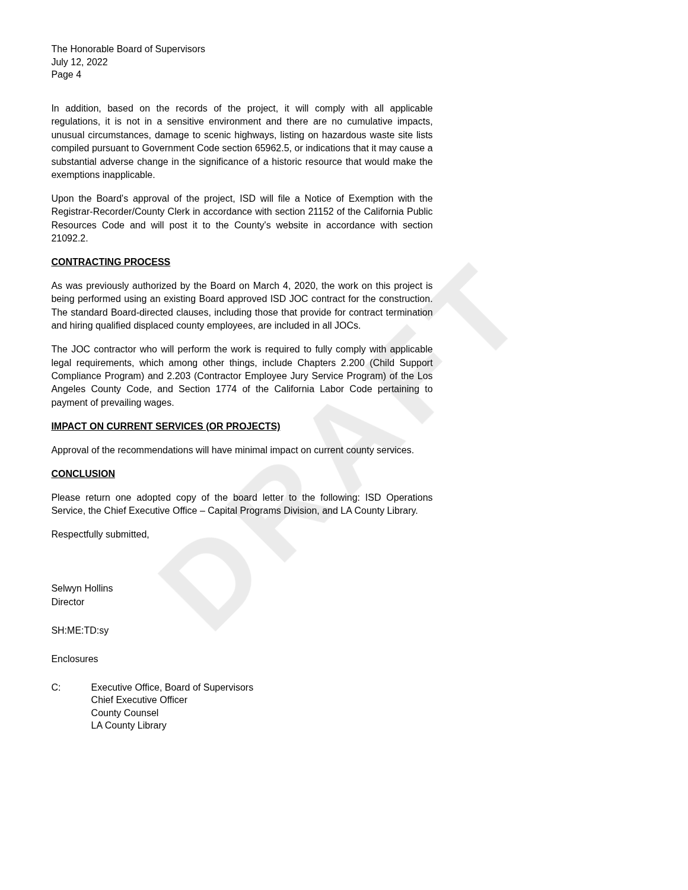DRAFT
The Honorable Board of Supervisors
July 12, 2022
Page 4
In addition, based on the records of the project, it will comply with all applicable regulations, it is not in a sensitive environment and there are no cumulative impacts, unusual circumstances, damage to scenic highways, listing on hazardous waste site lists compiled pursuant to Government Code section 65962.5, or indications that it may cause a substantial adverse change in the significance of a historic resource that would make the exemptions inapplicable.
Upon the Board's approval of the project, ISD will file a Notice of Exemption with the Registrar-Recorder/County Clerk in accordance with section 21152 of the California Public Resources Code and will post it to the County's website in accordance with section 21092.2.
Contracting Process
As was previously authorized by the Board on March 4, 2020, the work on this project is being performed using an existing Board approved ISD JOC contract for the construction. The standard Board-directed clauses, including those that provide for contract termination and hiring qualified displaced county employees, are included in all JOCs.
The JOC contractor who will perform the work is required to fully comply with applicable legal requirements, which among other things, include Chapters 2.200 (Child Support Compliance Program) and 2.203 (Contractor Employee Jury Service Program) of the Los Angeles County Code, and Section 1774 of the California Labor Code pertaining to payment of prevailing wages.
Impact on Current Services (or Projects)
Approval of the recommendations will have minimal impact on current county services.
Conclusion
Please return one adopted copy of the board letter to the following: ISD Operations Service, the Chief Executive Office – Capital Programs Division, and LA County Library.
Respectfully submitted,
Selwyn Hollins
Director
SH:ME:TD:sy
Enclosures
C:
Executive Office, Board of Supervisors
Chief Executive Officer
County Counsel
LA County Library